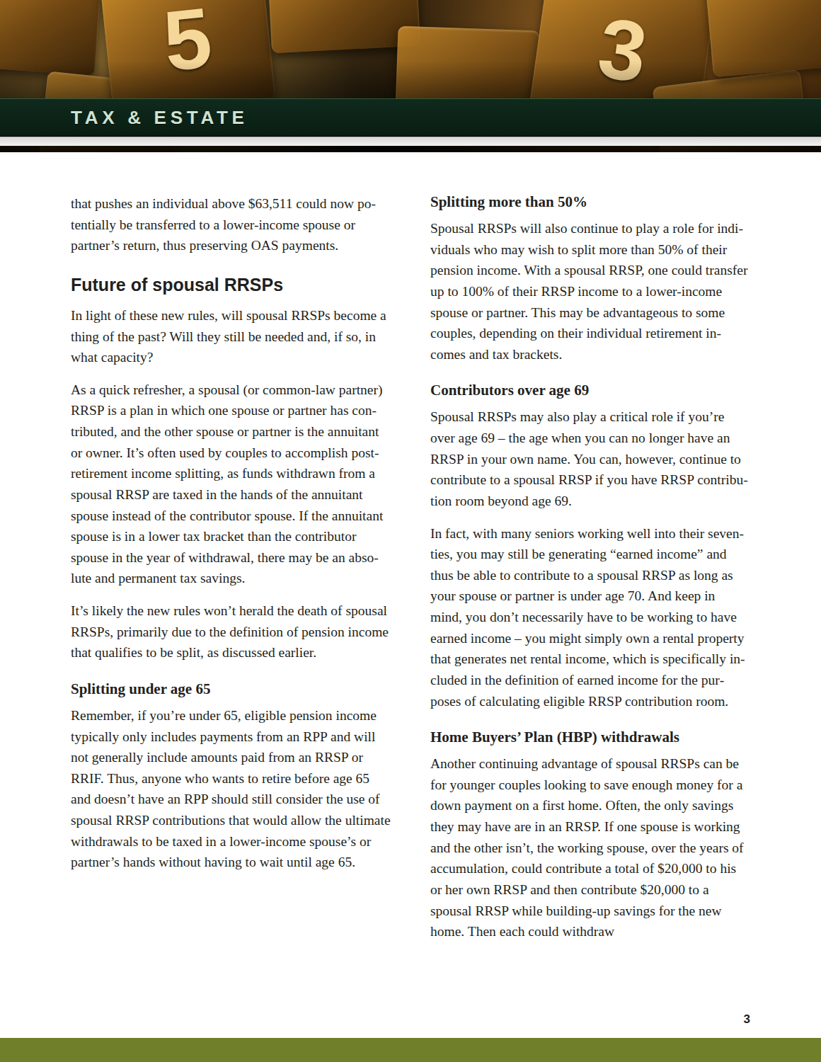5
3
Tax & Estate
that pushes an individual above $63,511 could now potentially be transferred to a lower-income spouse or partner’s return, thus preserving OAS payments.
Future of spousal RRSPs
In light of these new rules, will spousal RRSPs become a thing of the past? Will they still be needed and, if so, in what capacity?
As a quick refresher, a spousal (or common-law partner) RRSP is a plan in which one spouse or partner has contributed, and the other spouse or partner is the annuitant or owner. It’s often used by couples to accomplish post-retirement income splitting, as funds withdrawn from a spousal RRSP are taxed in the hands of the annuitant spouse instead of the contributor spouse. If the annuitant spouse is in a lower tax bracket than the contributor spouse in the year of withdrawal, there may be an absolute and permanent tax savings.
It’s likely the new rules won’t herald the death of spousal RRSPs, primarily due to the definition of pension income that qualifies to be split, as discussed earlier.
Splitting under age 65
Remember, if you’re under 65, eligible pension income typically only includes payments from an RPP and will not generally include amounts paid from an RRSP or RRIF. Thus, anyone who wants to retire before age 65 and doesn’t have an RPP should still consider the use of spousal RRSP contributions that would allow the ultimate withdrawals to be taxed in a lower-income spouse’s or partner’s hands without having to wait until age 65.
Splitting more than 50%
Spousal RRSPs will also continue to play a role for individuals who may wish to split more than 50% of their pension income. With a spousal RRSP, one could transfer up to 100% of their RRSP income to a lower-income spouse or partner. This may be advantageous to some couples, depending on their individual retirement incomes and tax brackets.
Contributors over age 69
Spousal RRSPs may also play a critical role if you’re over age 69 – the age when you can no longer have an RRSP in your own name. You can, however, continue to contribute to a spousal RRSP if you have RRSP contribution room beyond age 69.
In fact, with many seniors working well into their seventies, you may still be generating “earned income” and thus be able to contribute to a spousal RRSP as long as your spouse or partner is under age 70. And keep in mind, you don’t necessarily have to be working to have earned income – you might simply own a rental property that generates net rental income, which is specifically included in the definition of earned income for the purposes of calculating eligible RRSP contribution room.
Home Buyers’ Plan (HBP) withdrawals
Another continuing advantage of spousal RRSPs can be for younger couples looking to save enough money for a down payment on a first home. Often, the only savings they may have are in an RRSP. If one spouse is working and the other isn’t, the working spouse, over the years of accumulation, could contribute a total of $20,000 to his or her own RRSP and then contribute $20,000 to a spousal RRSP while building-up savings for the new home. Then each could withdraw
3